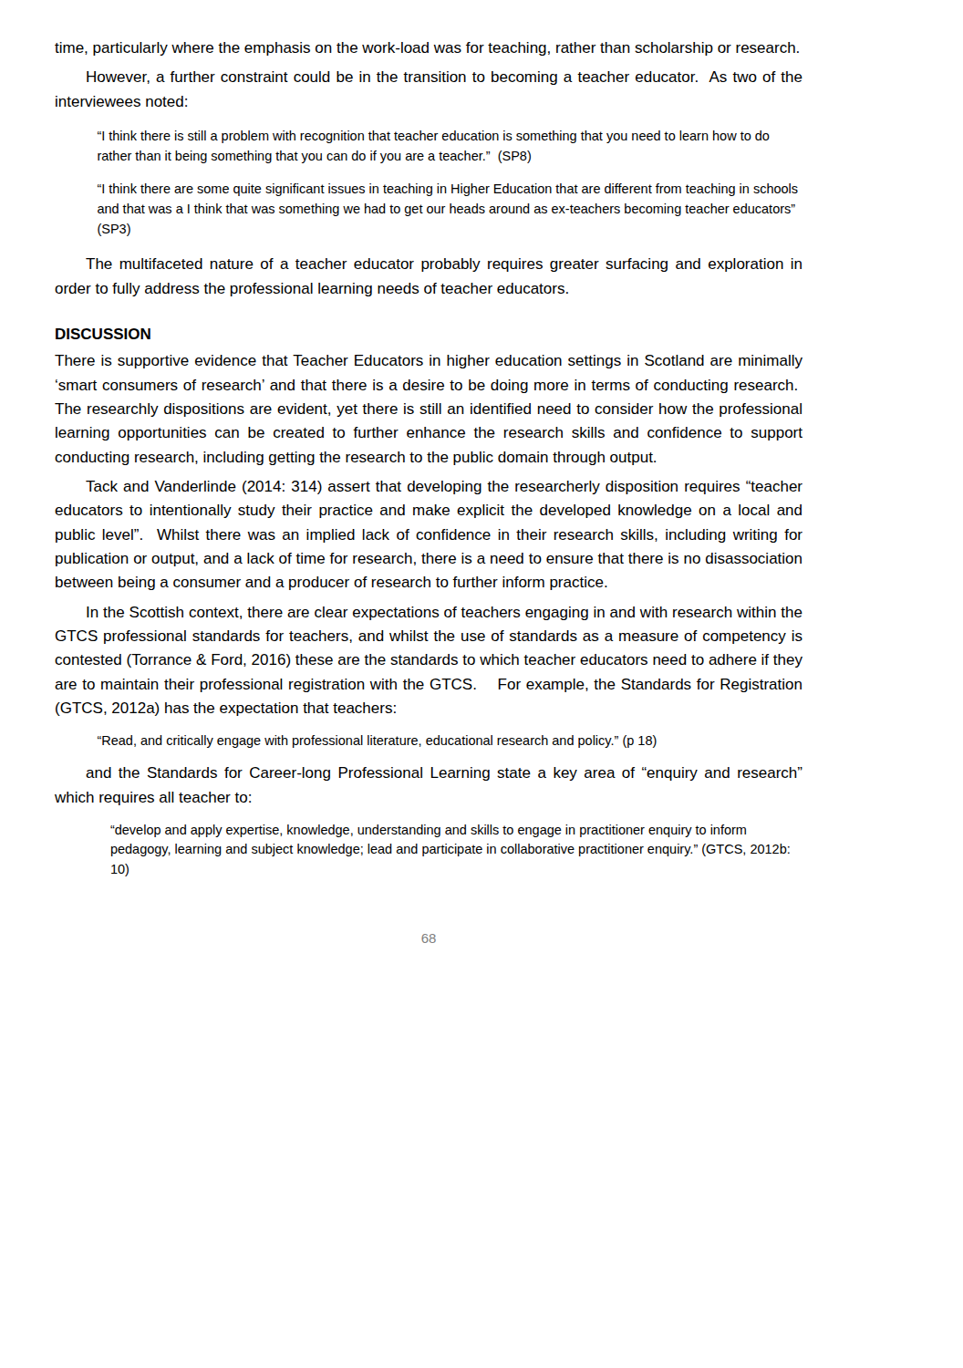time, particularly where the emphasis on the work-load was for teaching, rather than scholarship or research.
However, a further constraint could be in the transition to becoming a teacher educator. As two of the interviewees noted:
“I think there is still a problem with recognition that teacher education is something that you need to learn how to do rather than it being something that you can do if you are a teacher.” (SP8)
“I think there are some quite significant issues in teaching in Higher Education that are different from teaching in schools and that was a I think that was something we had to get our heads around as ex-teachers becoming teacher educators” (SP3)
The multifaceted nature of a teacher educator probably requires greater surfacing and exploration in order to fully address the professional learning needs of teacher educators.
Discussion
There is supportive evidence that Teacher Educators in higher education settings in Scotland are minimally ‘smart consumers of research’ and that there is a desire to be doing more in terms of conducting research. The researchly dispositions are evident, yet there is still an identified need to consider how the professional learning opportunities can be created to further enhance the research skills and confidence to support conducting research, including getting the research to the public domain through output.
Tack and Vanderlinde (2014: 314) assert that developing the researcherly disposition requires “teacher educators to intentionally study their practice and make explicit the developed knowledge on a local and public level”. Whilst there was an implied lack of confidence in their research skills, including writing for publication or output, and a lack of time for research, there is a need to ensure that there is no disassociation between being a consumer and a producer of research to further inform practice.
In the Scottish context, there are clear expectations of teachers engaging in and with research within the GTCS professional standards for teachers, and whilst the use of standards as a measure of competency is contested (Torrance & Ford, 2016) these are the standards to which teacher educators need to adhere if they are to maintain their professional registration with the GTCS. For example, the Standards for Registration (GTCS, 2012a) has the expectation that teachers:
“Read, and critically engage with professional literature, educational research and policy.” (p 18)
and the Standards for Career-long Professional Learning state a key area of “enquiry and research” which requires all teacher to:
“develop and apply expertise, knowledge, understanding and skills to engage in practitioner enquiry to inform pedagogy, learning and subject knowledge; lead and participate in collaborative practitioner enquiry.” (GTCS, 2012b: 10)
68